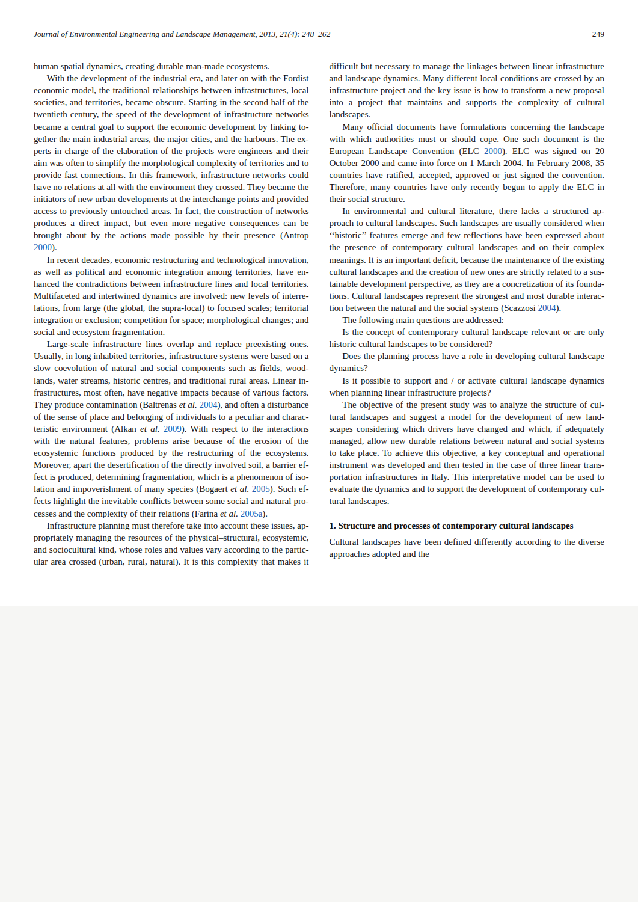Journal of Environmental Engineering and Landscape Management, 2013, 21(4): 248–262 249
human spatial dynamics, creating durable man-made ecosystems.
With the development of the industrial era, and later on with the Fordist economic model, the traditional relationships between infrastructures, local societies, and territories, became obscure. Starting in the second half of the twentieth century, the speed of the development of infrastructure networks became a central goal to support the economic development by linking together the main industrial areas, the major cities, and the harbours. The experts in charge of the elaboration of the projects were engineers and their aim was often to simplify the morphological complexity of territories and to provide fast connections. In this framework, infrastructure networks could have no relations at all with the environment they crossed. They became the initiators of new urban developments at the interchange points and provided access to previously untouched areas. In fact, the construction of networks produces a direct impact, but even more negative consequences can be brought about by the actions made possible by their presence (Antrop 2000).
In recent decades, economic restructuring and technological innovation, as well as political and economic integration among territories, have enhanced the contradictions between infrastructure lines and local territories. Multifaceted and intertwined dynamics are involved: new levels of interrelations, from large (the global, the supra-local) to focused scales; territorial integration or exclusion; competition for space; morphological changes; and social and ecosystem fragmentation.
Large-scale infrastructure lines overlap and replace preexisting ones. Usually, in long inhabited territories, infrastructure systems were based on a slow coevolution of natural and social components such as fields, woodlands, water streams, historic centres, and traditional rural areas. Linear infrastructures, most often, have negative impacts because of various factors. They produce contamination (Baltrenas et al. 2004), and often a disturbance of the sense of place and belonging of individuals to a peculiar and characteristic environment (Alkan et al. 2009). With respect to the interactions with the natural features, problems arise because of the erosion of the ecosystemic functions produced by the restructuring of the ecosystems. Moreover, apart the desertification of the directly involved soil, a barrier effect is produced, determining fragmentation, which is a phenomenon of isolation and impoverishment of many species (Bogaert et al. 2005). Such effects highlight the inevitable conflicts between some social and natural processes and the complexity of their relations (Farina et al. 2005a).
Infrastructure planning must therefore take into account these issues, appropriately managing the resources of the physical–structural, ecosystemic, and sociocultural kind, whose roles and values vary according to the particular area crossed (urban, rural, natural). It is this complexity that makes it difficult but necessary to manage the linkages between linear infrastructure and landscape dynamics. Many different local conditions are crossed by an infrastructure project and the key issue is how to transform a new proposal into a project that maintains and supports the complexity of cultural landscapes.
Many official documents have formulations concerning the landscape with which authorities must or should cope. One such document is the European Landscape Convention (ELC 2000). ELC was signed on 20 October 2000 and came into force on 1 March 2004. In February 2008, 35 countries have ratified, accepted, approved or just signed the convention. Therefore, many countries have only recently begun to apply the ELC in their social structure.
In environmental and cultural literature, there lacks a structured approach to cultural landscapes. Such landscapes are usually considered when ‘‘historic’’ features emerge and few reflections have been expressed about the presence of contemporary cultural landscapes and on their complex meanings. It is an important deficit, because the maintenance of the existing cultural landscapes and the creation of new ones are strictly related to a sustainable development perspective, as they are a concretization of its foundations. Cultural landscapes represent the strongest and most durable interaction between the natural and the social systems (Scazzosi 2004).
The following main questions are addressed:
Is the concept of contemporary cultural landscape relevant or are only historic cultural landscapes to be considered?
Does the planning process have a role in developing cultural landscape dynamics?
Is it possible to support and / or activate cultural landscape dynamics when planning linear infrastructure projects?
The objective of the present study was to analyze the structure of cultural landscapes and suggest a model for the development of new landscapes considering which drivers have changed and which, if adequately managed, allow new durable relations between natural and social systems to take place. To achieve this objective, a key conceptual and operational instrument was developed and then tested in the case of three linear transportation infrastructures in Italy. This interpretative model can be used to evaluate the dynamics and to support the development of contemporary cultural landscapes.
1. Structure and processes of contemporary cultural landscapes
Cultural landscapes have been defined differently according to the diverse approaches adopted and the